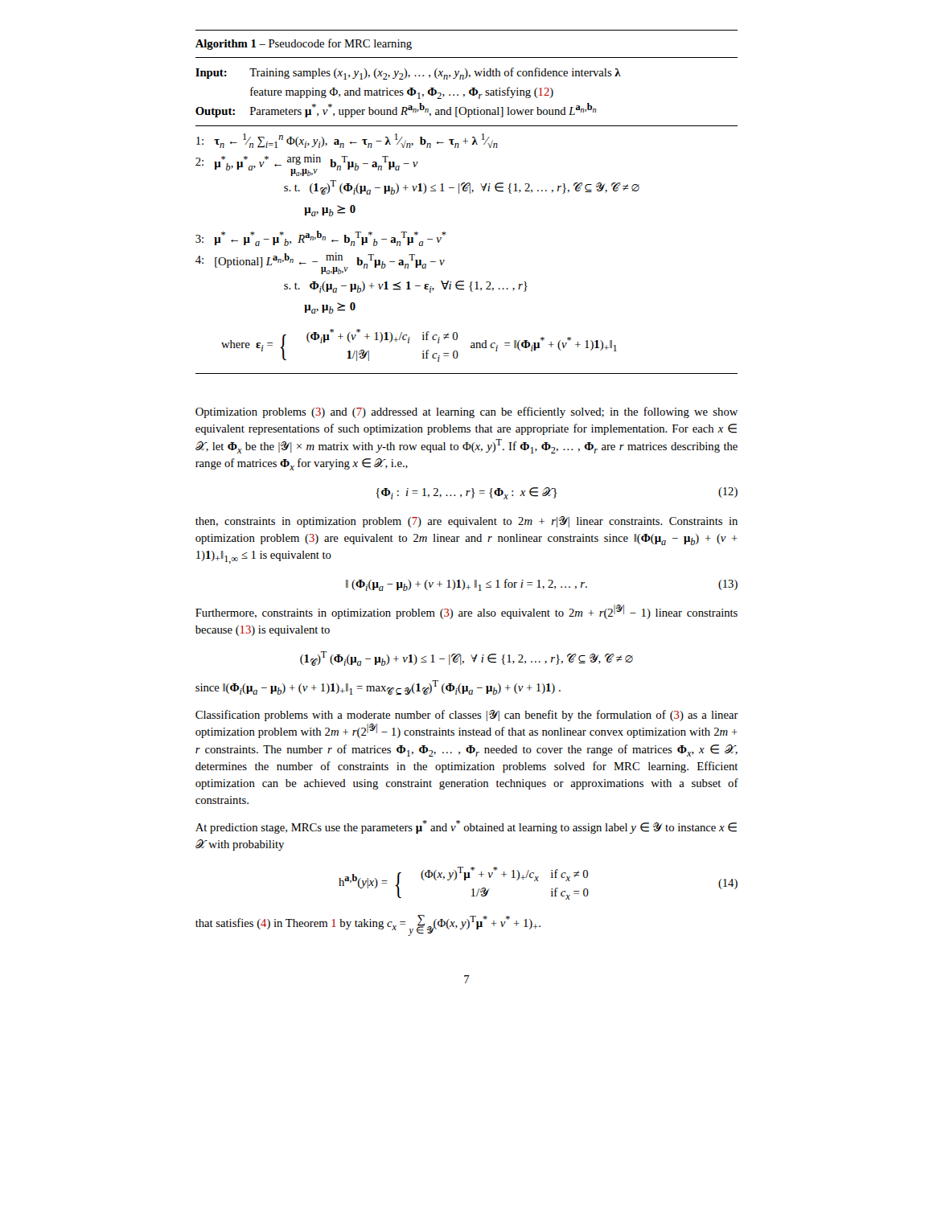Algorithm 1 – Pseudocode for MRC learning
Input:
Training samples (x1, y1), (x2, y2), … , (xn, yn), width of confidence intervals λ
feature mapping Φ, and matrices Φ1, Φ2, … , Φr satisfying (12)
Output:
Parameters μ*, ν*, upper bound Ran,bn, and [Optional] lower bound Lan,bn
1:
τn ← 1⁄n ∑i=1n Φ(xi, yi), an ← τn − λ 1⁄√n, bn ← τn + λ 1⁄√n
2:
μ*b, μ*a, ν* ← arg min μa,μb,ν bnTμb − anTμa − ν
s. t. (1𝒞)T (Φi(μa − μb) + ν 1) ≤ 1 − |𝒞|, ∀i ∈ {1, 2, … , r}, 𝒞 ⊆ 𝒴, 𝒞 ≠ ∅
μa, μb ⪰ 0
3:
μ* ← μ*a − μ*b, Ran,bn ← bnTμ*b − anTμ*a − ν*
4:
[Optional] Lan,bn ← − min μa,μb,ν bnTμb − anTμa − ν
s. t. Φi(μa − μb) + ν 1 ⪯ 1 − εi, ∀i ∈ {1, 2, … , r}
μa, μb ⪰ 0
where εi = {
| ( Φ i μ * + ( ν * + 1) 1 ) + / c i | if c i ≠ 0 |
| 1 //𝒴/ | if c i = 0 |
and ci = ‖(Φiμ* + (ν* + 1)1)+‖1
Optimization problems (3) and (7) addressed at learning can be efficiently solved; in the following we show equivalent representations of such optimization problems that are appropriate for implementation. For each x ∈ 𝒳, let Φx be the |𝒴| × m matrix with y-th row equal to Φ(x, y)T. If Φ1, Φ2, … , Φr are r matrices describing the range of matrices Φx for varying x ∈ 𝒳, i.e.,
{Φi : i = 1, 2, … , r} = {Φx : x ∈ 𝒳} (12)
then, constraints in optimization problem (7) are equivalent to 2m + r|𝒴| linear constraints. Constraints in optimization problem (3) are equivalent to 2m linear and r nonlinear constraints since ‖(Φ(μa − μb) + (ν + 1)1)+‖1,∞ ≤ 1 is equivalent to
‖ (Φi(μa − μb) + (ν + 1)1)+ ‖1 ≤ 1 for i = 1, 2, … , r. (13)
Furthermore, constraints in optimization problem (3) are also equivalent to 2m + r(2|𝒴| − 1) linear constraints because (13) is equivalent to
(1𝒞)T (Φi(μa − μb) + ν 1) ≤ 1 − |𝒞|, ∀ i ∈ {1, 2, … , r}, 𝒞 ⊆ 𝒴, 𝒞 ≠ ∅
since ‖(Φi(μa − μb) + (ν + 1)1)+‖1 = max𝒞 ⊆ 𝒴(1𝒞)T (Φi(μa − μb) + (ν + 1)1) .
Classification problems with a moderate number of classes |𝒴| can benefit by the formulation of (3) as a linear optimization problem with 2m + r(2|𝒴| − 1) constraints instead of that as nonlinear convex optimization with 2m + r constraints. The number r of matrices Φ1, Φ2, … , Φr needed to cover the range of matrices Φx, x ∈ 𝒳, determines the number of constraints in the optimization problems solved for MRC learning. Efficient optimization can be achieved using constraint generation techniques or approximations with a subset of constraints.
At prediction stage, MRCs use the parameters μ* and ν* obtained at learning to assign label y ∈ 𝒴 to instance x ∈ 𝒳 with probability
ha,b(y|x) = {
| (Φ( x , y ) T μ * + ν * + 1) + / c x | if c x ≠ 0 |
| 1/𝒴 | if c x = 0 |
(14)
that satisfies (4) in Theorem 1 by taking cx = ∑y ∈ 𝒴(Φ(x, y)Tμ* + ν* + 1)+.
7